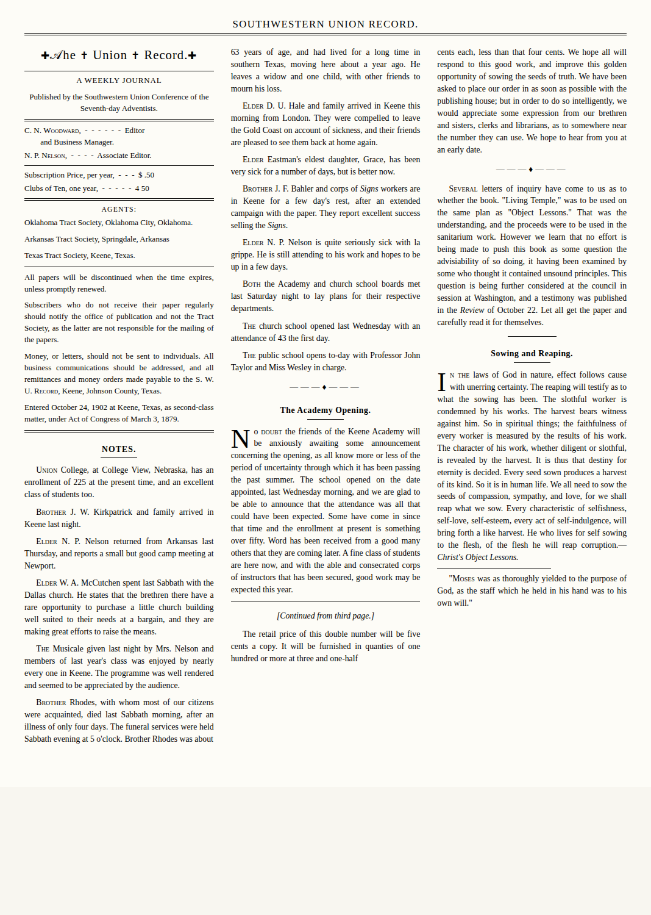SOUTHWESTERN UNION RECORD.
✚𝒜he ✝ Union ✝ Record.✚
A WEEKLY JOURNAL
Published by the Southwestern Union Conference of the Seventh-day Adventists.
C. N. Woodward, - - - - - - Editor
and Business Manager.
N. P. Nelson, - - - - Associate Editor.
Subscription Price, per year, - - - $ .50
Clubs of Ten, one year, - - - - - 4 50
AGENTS:
Oklahoma Tract Society, Oklahoma City, Oklahoma.
Arkansas Tract Society, Springdale, Arkansas
Texas Tract Society, Keene, Texas.
All papers will be discontinued when the time expires, unless promptly renewed.
Subscribers who do not receive their paper regularly should notify the office of publication and not the Tract Society, as the latter are not responsible for the mailing of the papers.
Money, or letters, should not be sent to individuals. All business communications should be addressed, and all remittances and money orders made payable to the S. W. U. Record, Keene, Johnson County, Texas.
Entered October 24, 1902 at Keene, Texas, as second-class matter, under Act of Congress of March 3, 1879.
NOTES.
Union College, at College View, Nebraska, has an enrollment of 225 at the present time, and an excellent class of students too.
Brother J. W. Kirkpatrick and family arrived in Keene last night.
Elder N. P. Nelson returned from Arkansas last Thursday, and reports a small but good camp meeting at Newport.
Elder W. A. McCutchen spent last Sabbath with the Dallas church. He states that the brethren there have a rare opportunity to purchase a little church building well suited to their needs at a bargain, and they are making great efforts to raise the means.
The Musicale given last night by Mrs. Nelson and members of last year's class was enjoyed by nearly every one in Keene. The programme was well rendered and seemed to be appreciated by the audience.
Brother Rhodes, with whom most of our citizens were acquainted, died last Sabbath morning, after an illness of only four days. The funeral services were held Sabbath evening at 5 o'clock. Brother Rhodes was about
63 years of age, and had lived for a long time in southern Texas, moving here about a year ago. He leaves a widow and one child, with other friends to mourn his loss.
Elder D. U. Hale and family arrived in Keene this morning from London. They were compelled to leave the Gold Coast on account of sickness, and their friends are pleased to see them back at home again.
Elder Eastman's eldest daughter, Grace, has been very sick for a number of days, but is better now.
Brother J. F. Bahler and corps of Signs workers are in Keene for a few day's rest, after an extended campaign with the paper. They report excellent success selling the Signs.
Elder N. P. Nelson is quite seriously sick with la grippe. He is still attending to his work and hopes to be up in a few days.
Both the Academy and church school boards met last Saturday night to lay plans for their respective departments.
The church school opened last Wednesday with an attendance of 43 the first day.
The public school opens to-day with Professor John Taylor and Miss Wesley in charge.
———♦———
The Academy Opening.
No doubt the friends of the Keene Academy will be anxiously awaiting some announcement concerning the opening, as all know more or less of the period of uncertainty through which it has been passing the past summer. The school opened on the date appointed, last Wednesday morning, and we are glad to be able to announce that the attendance was all that could have been expected. Some have come in since that time and the enrollment at present is something over fifty. Word has been received from a good many others that they are coming later. A fine class of students are here now, and with the able and consecrated corps of instructors that has been secured, good work may be expected this year.
[Continued from third page.]
The retail price of this double number will be five cents a copy. It will be furnished in quanties of one hundred or more at three and one-half
cents each, less than that four cents. We hope all will respond to this good work, and improve this golden opportunity of sowing the seeds of truth. We have been asked to place our order in as soon as possible with the publishing house; but in order to do so intelligently, we would appreciate some expression from our brethren and sisters, clerks and librarians, as to somewhere near the number they can use. We hope to hear from you at an early date.
———♦———
Several letters of inquiry have come to us as to whether the book. "Living Temple," was to be used on the same plan as "Object Lessons." That was the understanding, and the proceeds were to be used in the sanitarium work. However we learn that no effort is being made to push this book as some question the advisiability of so doing, it having been examined by some who thought it contained unsound principles. This question is being further considered at the council in session at Washington, and a testimony was published in the Review of October 22. Let all get the paper and carefully read it for themselves.
Sowing and Reaping.
In the laws of God in nature, effect follows cause with unerring certainty. The reaping will testify as to what the sowing has been. The slothful worker is condemned by his works. The harvest bears witness against him. So in spiritual things; the faithfulness of every worker is measured by the results of his work. The character of his work, whether diligent or slothful, is revealed by the harvest. It is thus that destiny for eternity is decided. Every seed sown produces a harvest of its kind. So it is in human life. We all need to sow the seeds of compassion, sympathy, and love, for we shall reap what we sow. Every characteristic of selfishness, self-love, self-esteem, every act of self-indulgence, will bring forth a like harvest. He who lives for self sowing to the flesh, of the flesh he will reap corruption.—Christ's Object Lessons.
"Moses was as thoroughly yielded to the purpose of God, as the staff which he held in his hand was to his own will."